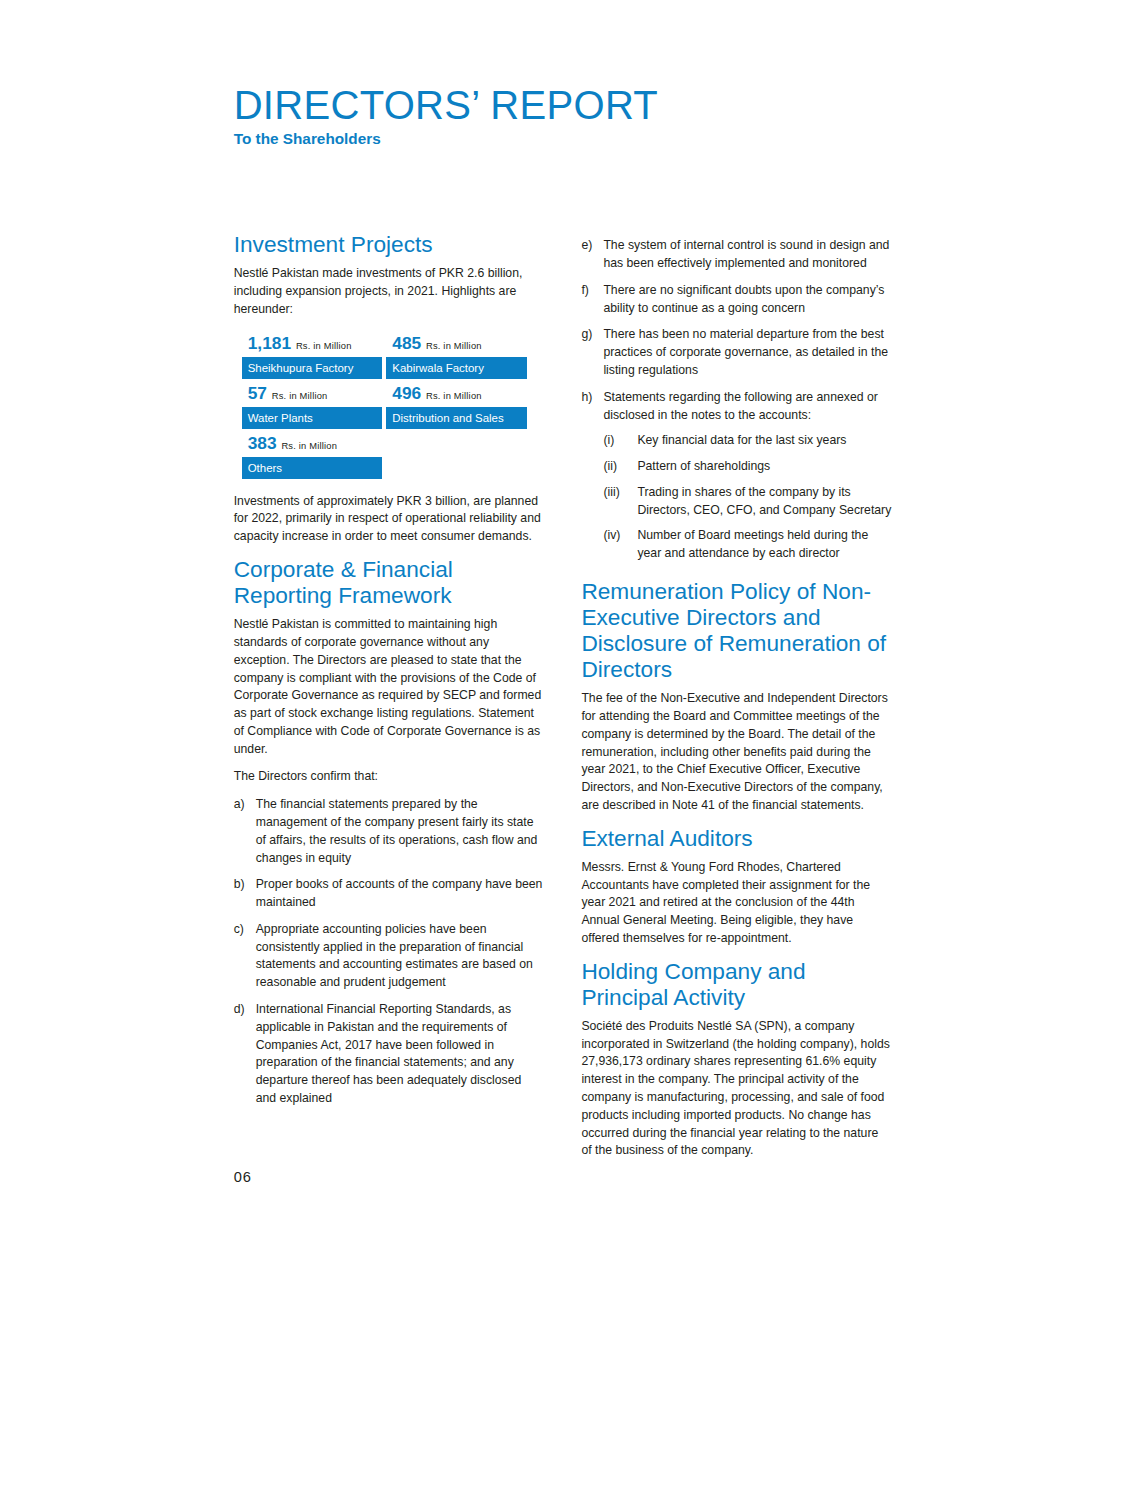DIRECTORS’ REPORT
To the Shareholders
Investment Projects
Nestlé Pakistan made investments of PKR 2.6 billion, including expansion projects, in 2021. Highlights are hereunder:
1,181 Rs. in Million
Sheikhupura Factory
485 Rs. in Million
Kabirwala Factory
57 Rs. in Million
Water Plants
496 Rs. in Million
Distribution and Sales
383 Rs. in Million
Others
Investments of approximately PKR 3 billion, are planned for 2022, primarily in respect of operational reliability and capacity increase in order to meet consumer demands.
Corporate & Financial Reporting Framework
Nestlé Pakistan is committed to maintaining high standards of corporate governance without any exception. The Directors are pleased to state that the company is compliant with the provisions of the Code of Corporate Governance as required by SECP and formed as part of stock exchange listing regulations. Statement of Compliance with Code of Corporate Governance is as under.
The Directors confirm that:
The financial statements prepared by the management of the company present fairly its state of affairs, the results of its operations, cash flow and changes in equity
Proper books of accounts of the company have been maintained
Appropriate accounting policies have been consistently applied in the preparation of financial statements and accounting estimates are based on reasonable and prudent judgement
International Financial Reporting Standards, as applicable in Pakistan and the requirements of Companies Act, 2017 have been followed in preparation of the financial statements; and any departure thereof has been adequately disclosed and explained
The system of internal control is sound in design and has been effectively implemented and monitored
There are no significant doubts upon the company’s ability to continue as a going concern
There has been no material departure from the best practices of corporate governance, as detailed in the listing regulations
Statements regarding the following are annexed or disclosed in the notes to the accounts:
Key financial data for the last six years
Pattern of shareholdings
Trading in shares of the company by its Directors, CEO, CFO, and Company Secretary
Number of Board meetings held during the year and attendance by each director
Remuneration Policy of Non-Executive Directors and Disclosure of Remuneration of Directors
The fee of the Non-Executive and Independent Directors for attending the Board and Committee meetings of the company is determined by the Board. The detail of the remuneration, including other benefits paid during the year 2021, to the Chief Executive Officer, Executive Directors, and Non-Executive Directors of the company, are described in Note 41 of the financial statements.
External Auditors
Messrs. Ernst & Young Ford Rhodes, Chartered Accountants have completed their assignment for the year 2021 and retired at the conclusion of the 44th Annual General Meeting. Being eligible, they have offered themselves for re-appointment.
Holding Company and Principal Activity
Société des Produits Nestlé SA (SPN), a company incorporated in Switzerland (the holding company), holds 27,936,173 ordinary shares representing 61.6% equity interest in the company. The principal activity of the company is manufacturing, processing, and sale of food products including imported products. No change has occurred during the financial year relating to the nature of the business of the company.
06